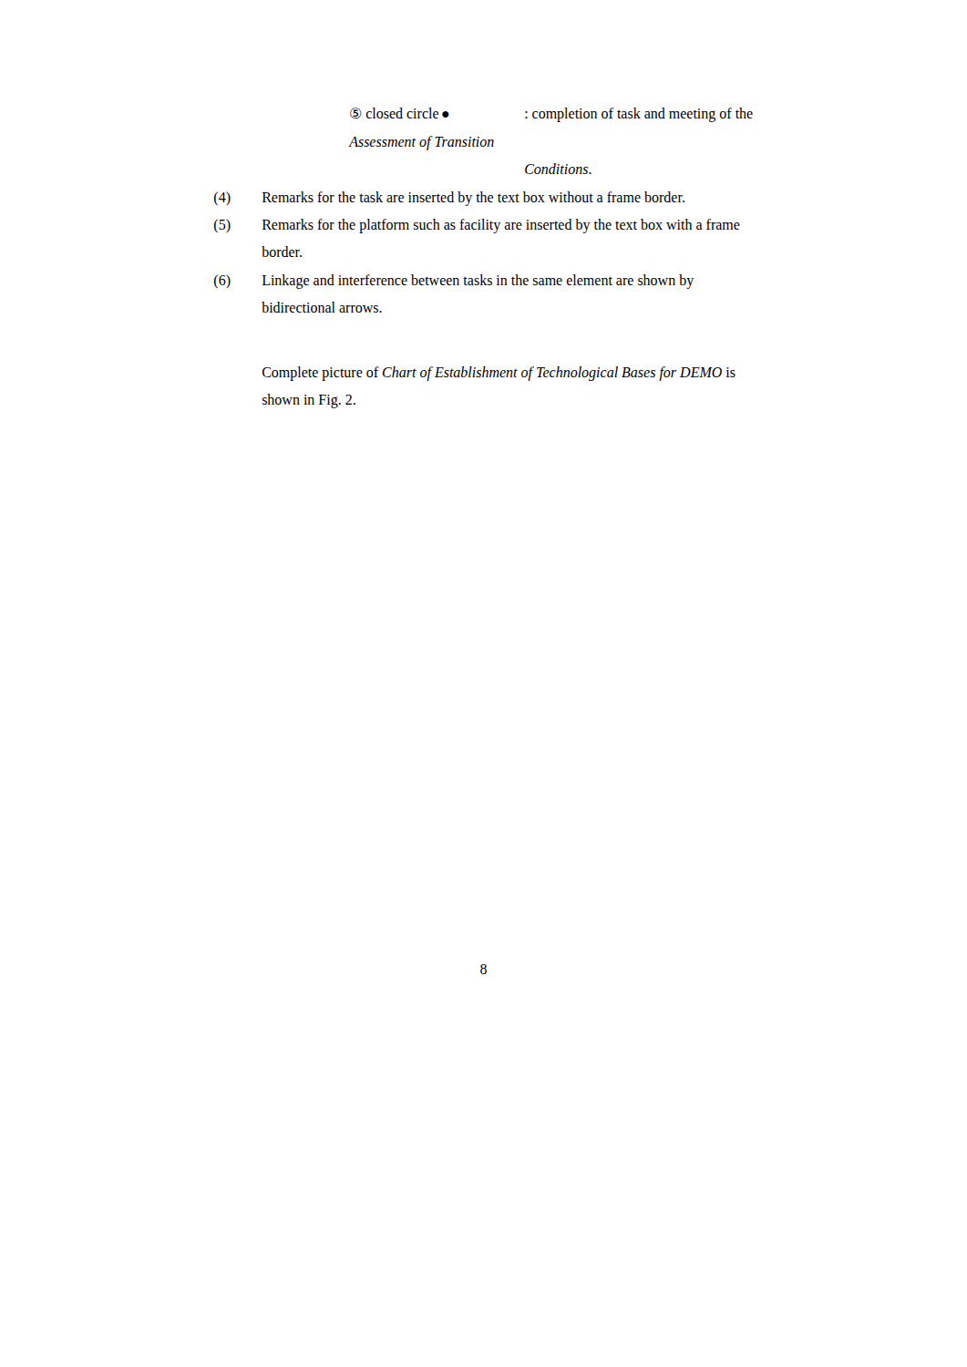⑤ closed circle●: completion of task and meeting of the Assessment of Transition
Conditions.
(4) Remarks for the task are inserted by the text box without a frame border.
(5) Remarks for the platform such as facility are inserted by the text box with a frame border.
(6) Linkage and interference between tasks in the same element are shown by bidirectional arrows.
Complete picture of Chart of Establishment of Technological Bases for DEMO is shown in Fig. 2.
8